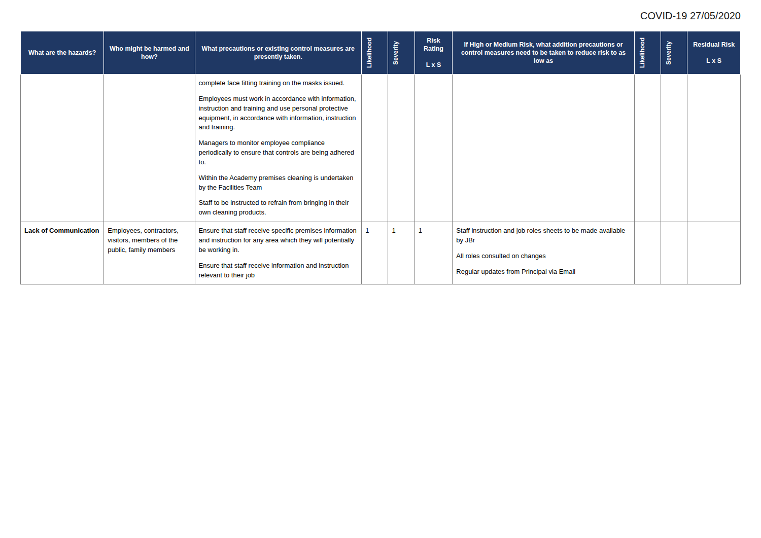COVID-19 27/05/2020
| What are the hazards? | Who might be harmed and how? | What precautions or existing control measures are presently taken. | Likelihood | Severity | Risk Rating L x S | If High or Medium Risk, what addition precautions or control measures need to be taken to reduce risk to as low as | Likelihood | Severity | Residual Risk L x S |
| --- | --- | --- | --- | --- | --- | --- | --- | --- | --- |
| | | complete face fitting training on the masks issued. Employees must work in accordance with information, instruction and training and use personal protective equipment, in accordance with information, instruction and training. Managers to monitor employee compliance periodically to ensure that controls are being adhered to. Within the Academy premises cleaning is undertaken by the Facilities Team Staff to be instructed to refrain from bringing in their own cleaning products. | | | | | | | |
| Lack of Communication | Employees, contractors, visitors, members of the public, family members | Ensure that staff receive specific premises information and instruction for any area which they will potentially be working in. Ensure that staff receive information and instruction relevant to their job | 1 | 1 | 1 | Staff instruction and job roles sheets to be made available by JBr All roles consulted on changes Regular updates from Principal via Email | | | |